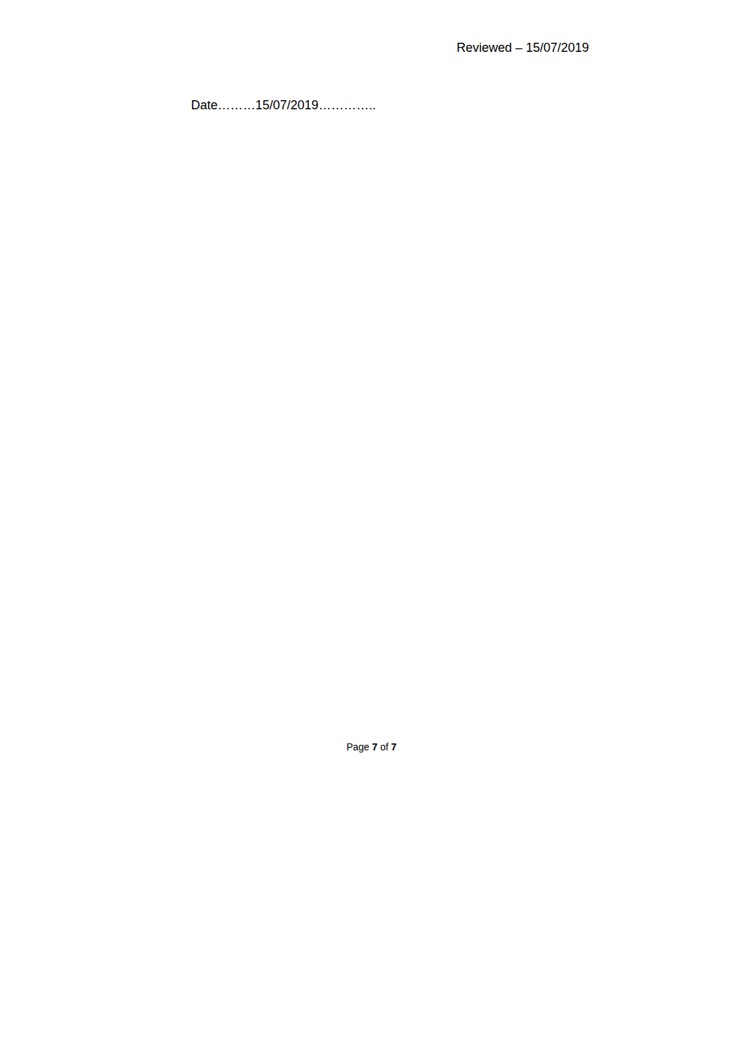Reviewed – 15/07/2019
Date………15/07/2019…………..
Page 7 of 7